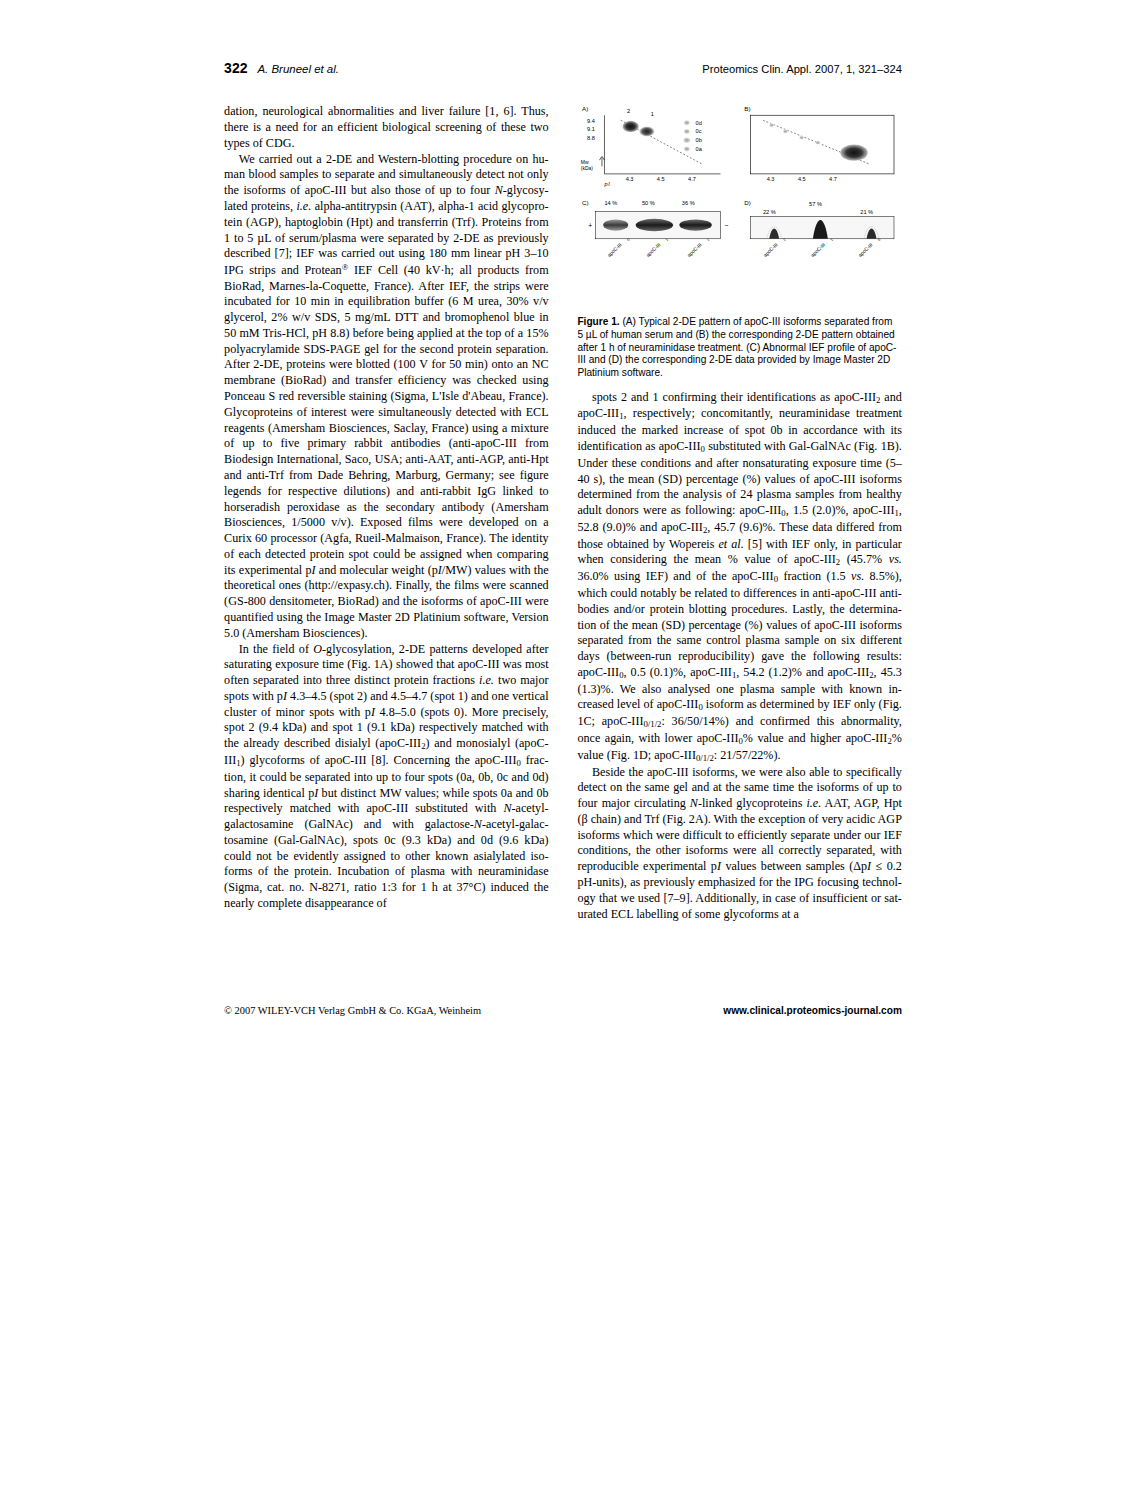322 A. Bruneel et al.
Proteomics Clin. Appl. 2007, 1, 321–324
dation, neurological abnormalities and liver failure [1, 6]. Thus, there is a need for an efficient biological screening of these two types of CDG.
We carried out a 2-DE and Western-blotting procedure on human blood samples to separate and simultaneously detect not only the isoforms of apoC-III but also those of up to four N-glycosylated proteins, i.e. alpha-antitrypsin (AAT), alpha-1 acid glycoprotein (AGP), haptoglobin (Hpt) and transferrin (Trf). Proteins from 1 to 5 µL of serum/plasma were separated by 2-DE as previously described [7]; IEF was carried out using 180 mm linear pH 3–10 IPG strips and Protean® IEF Cell (40 kV·h; all products from BioRad, Marnes-la-Coquette, France). After IEF, the strips were incubated for 10 min in equilibration buffer (6 M urea, 30% v/v glycerol, 2% w/v SDS, 5 mg/mL DTT and bromophenol blue in 50 mM Tris-HCl, pH 8.8) before being applied at the top of a 15% polyacrylamide SDS-PAGE gel for the second protein separation. After 2-DE, proteins were blotted (100 V for 50 min) onto an NC membrane (BioRad) and transfer efficiency was checked using Ponceau S red reversible staining (Sigma, L'Isle d'Abeau, France). Glycoproteins of interest were simultaneously detected with ECL reagents (Amersham Biosciences, Saclay, France) using a mixture of up to five primary rabbit antibodies (anti-apoC-III from Biodesign International, Saco, USA; anti-AAT, anti-AGP, anti-Hpt and anti-Trf from Dade Behring, Marburg, Germany; see figure legends for respective dilutions) and anti-rabbit IgG linked to horseradish peroxidase as the secondary antibody (Amersham Biosciences, 1/5000 v/v). Exposed films were developed on a Curix 60 processor (Agfa, Rueil-Malmaison, France). The identity of each detected protein spot could be assigned when comparing its experimental pI and molecular weight (pI/MW) values with the theoretical ones (http://expasy.ch). Finally, the films were scanned (GS-800 densitometer, BioRad) and the isoforms of apoC-III were quantified using the Image Master 2D Platinium software, Version 5.0 (Amersham Biosciences).
In the field of O-glycosylation, 2-DE patterns developed after saturating exposure time (Fig. 1A) showed that apoC-III was most often separated into three distinct protein fractions i.e. two major spots with pI 4.3–4.5 (spot 2) and 4.5–4.7 (spot 1) and one vertical cluster of minor spots with pI 4.8–5.0 (spots 0). More precisely, spot 2 (9.4 kDa) and spot 1 (9.1 kDa) respectively matched with the already described disialyl (apoC-III2) and monosialyl (apoC-III1) glycoforms of apoC-III [8]. Concerning the apoC-III0 fraction, it could be separated into up to four spots (0a, 0b, 0c and 0d) sharing identical pI but distinct MW values; while spots 0a and 0b respectively matched with apoC-III substituted with N-acetylgalactosamine (GalNAc) and with galactose-N-acetyl-galactosamine (Gal-GalNAc), spots 0c (9.3 kDa) and 0d (9.6 kDa) could not be evidently assigned to other known asialylated isoforms of the protein. Incubation of plasma with neuraminidase (Sigma, cat. no. N-8271, ratio 1:3 for 1 h at 37°C) induced the nearly complete disappearance of
A) 9.4 9.1 8.8 Mw (kDa) 4.3 4.5 4.7 p I 2 1 0d 0c 0b 0a B) 4.3 4.5 4.7 C) 14 % 50 % 36 % + − apoC-III 0 apoC-III 1 apoC-III 2 D) 22 % 57 % 21 % apoC-III 2 apoC-III 1 apoC-III 0
Figure 1. (A) Typical 2-DE pattern of apoC-III isoforms separated from 5 µL of human serum and (B) the corresponding 2-DE pattern obtained after 1 h of neuraminidase treatment. (C) Abnormal IEF profile of apoC-III and (D) the corresponding 2-DE data provided by Image Master 2D Platinium software.
spots 2 and 1 confirming their identifications as apoC-III2 and apoC-III1, respectively; concomitantly, neuraminidase treatment induced the marked increase of spot 0b in accordance with its identification as apoC-III0 substituted with Gal-GalNAc (Fig. 1B). Under these conditions and after nonsaturating exposure time (5–40 s), the mean (SD) percentage (%) values of apoC-III isoforms determined from the analysis of 24 plasma samples from healthy adult donors were as following: apoC-III0, 1.5 (2.0)%, apoC-III1, 52.8 (9.0)% and apoC-III2, 45.7 (9.6)%. These data differed from those obtained by Wopereis et al. [5] with IEF only, in particular when considering the mean % value of apoC-III2 (45.7% vs. 36.0% using IEF) and of the apoC-III0 fraction (1.5 vs. 8.5%), which could notably be related to differences in anti-apoC-III antibodies and/or protein blotting procedures. Lastly, the determination of the mean (SD) percentage (%) values of apoC-III isoforms separated from the same control plasma sample on six different days (between-run reproducibility) gave the following results: apoC-III0, 0.5 (0.1)%, apoC-III1, 54.2 (1.2)% and apoC-III2, 45.3 (1.3)%. We also analysed one plasma sample with known increased level of apoC-III0 isoform as determined by IEF only (Fig. 1C; apoC-III0/1/2: 36/50/14%) and confirmed this abnormality, once again, with lower apoC-III0% value and higher apoC-III2% value (Fig. 1D; apoC-III0/1/2: 21/57/22%).
Beside the apoC-III isoforms, we were also able to specifically detect on the same gel and at the same time the isoforms of up to four major circulating N-linked glycoproteins i.e. AAT, AGP, Hpt (β chain) and Trf (Fig. 2A). With the exception of very acidic AGP isoforms which were difficult to efficiently separate under our IEF conditions, the other isoforms were all correctly separated, with reproducible experimental pI values between samples (ΔpI ≤ 0.2 pH-units), as previously emphasized for the IPG focusing technology that we used [7–9]. Additionally, in case of insufficient or saturated ECL labelling of some glycoforms at a
© 2007 WILEY-VCH Verlag GmbH & Co. KGaA, Weinheim
www.clinical.proteomics-journal.com